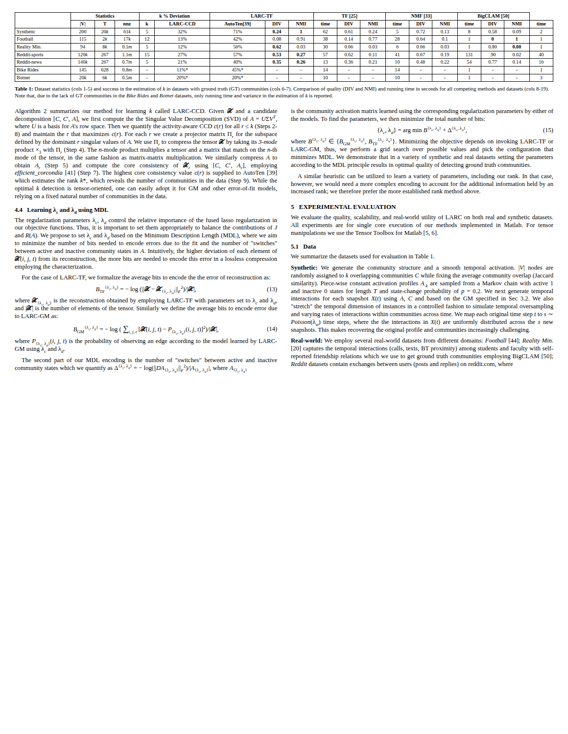| | Statistics | k % Deviation | LARC-TF | TF [25] | NMF [33] | BigCLAM [50] |
| --- | --- | --- | --- | --- | --- | --- |
| /V/ | T | nnz | k | LARC-CCD | AutoTen[39] | DIV | NMI | time | DIV | NMI | time | DIV | NMI | time | DIV | NMI | time |
| Synthetic | 200 | 20 k | 61 k | 5 | 32% | 71% | 0.24 | 1 | 62 | 0.61 | 0.24 | 5 | 0.72 | 0.13 | 8 | 0.58 | 0.09 | 2 |
| Football | 115 | 2 k | 17 k | 12 | 13% | 42% | 0.08 | 0.91 | 38 | 0.14 | 0.77 | 28 | 0.64 | 0.1 | 1 | 0 | 1 | 1 |
| Reality Min. | 94 | 8 k | 0.1 m | 5 | 12% | 56% | 0.62 | 0.03 | 30 | 0.66 | 0.03 | 6 | 0.66 | 0.03 | 1 | 0.80 | 0.08 | 1 |
| Reddit-sports | 120 k | 267 | 1.1 m | 15 | 27% | 57% | 0.53 | 0.27 | 57 | 0.62 | 0.11 | 41 | 0.67 | 0.19 | 131 | .90 | 0.02 | 40 |
| Reddit-news | 140 k | 267 | 0.7 m | 5 | 21% | 40% | 0.35 | 0.26 | 13 | 0.36 | 0.21 | 10 | 0.48 | 0.22 | 54 | 0.77 | 0.14 | 16 |
| Bike Rides | 145 | 628 | 0.8 m | - | 11%* | 45%* | - | - | 14 | - | - | 14 | - | - | 1 | - | - | 1 |
| Botnet | 20 k | 6 k | 0.5 m | - | 20%* | 20%* | - | - | 10 | - | - | 10 | - | - | 1 | - | - | 3 |
Table 1: Dataset statistics (cols 1-5) and success in the estimation of k in datasets with ground truth (GT) communities (cols 6-7). Comparison of quality (DIV and NMI) and running time in seconds for all competing methods and datasets (cols 8-19). Note that, due to the lack of GT communities in the Bike Rides and Botnet datasets, only running time and variance in the estimation of k is reported.
Algorithm 2 summarizes our method for learning k called LARC-CCD. Given 𝒳 and a candidate decomposition [C, C′, A], we first compute the the Singular Value Decomposition (SVD) of A = UΣVT, where U is a basis for A's row space. Then we quantify the activity-aware CCD c(r) for all r ≤ k (Steps 2-8) and maintain the r that maximizes c(r). For each r we create a projector matrix Πr for the subspace defined by the dominant r singular values of A. We use Πr to compress the tensor 𝒳 by taking its 3-mode product ×3 with Πr (Step 4). The n-mode product multiplies a tensor and a matrix that match on the n-th mode of the tensor, in the same fashion as matrix-matrix multiplication. We similarly compress A to obtain Ar (Step 5) and compute the core consistency of 𝒳r using [C, C′, Ar], employing efficient_corcondia [41] (Step 7). The highest core consistency value c(r) is supplied to AutoTen [39] which estimates the rank k*, which reveals the number of communities in the data (Step 9). While the optimal k detection is tensor-oriented, one can easily adopt it for GM and other error-of-fit models, relying on a fixed natural number of communities in the data.
4.4 Learning λc and λd using MDL
The regularization parameters λc, λd control the relative importance of the fused lasso regularization in our objective functions. Thus, it is important to set them appropriately to balance the contributions of J and R(A). We propose to set λc and λd based on the Minimum Description Length (MDL), where we aim to minimize the number of bits needed to encode errors due to the fit and the number of "switches" between active and inactive community states in A. Intuitively, the higher deviation of each element of 𝒳(i, j, t) from its reconstruction, the more bits are needed to encode this error in a lossless compression employing the characterization.
For the case of LARC-TF, we formalize the average bits to encode the the error of reconstruction as:
BTF{λc, λd} = − log (||𝒳 − 𝒳{λc, λd}||F2)/|𝒳|, (13)
where 𝒳{λc, λd} is the reconstruction obtained by employing LARC-TF with parameters set to λc and λd, and |𝒳| is the number of elements of the tensor. Similarly we define the average bits to encode error due to LARC-GM as:
BGM{λc, λd} = − log ( ∑i, j, t [𝒳(i, j, t) − P{λc, λd}(i, j, t)]2)/|𝒳|, (14)
where P{λc, λd}(i, j, t) is the probability of observing an edge according to the model learned by LARC-GM using λc and λd.
The second part of our MDL encoding is the number of "switches" between active and inactive community states which we quantify as Δ{λc, λd} = − log(||DA{λc, λd}||F2)/|A{λc, λd}|, where A{λc, λd}
is the community activation matrix learned using the corresponding regularization parameters by either of the models. To find the parameters, we then minimize the total number of bits:
{λc, λd} = arg min B{λc, λd} + Δ{λc, λd}, (15)
where B{λc, λd} ∈ {BGM{λc, λd}, BTF{λc, λd}}. Minimizing the objective depends on invoking LARC-TF or LARC-GM, thus, we perform a grid search over possible values and pick the configuration that minimizes MDL. We demonstrate that in a variety of synthetic and real datasets setting the parameters according to the MDL principle results in optimal quality of detecting ground truth communities.
A similar heuristic can be utilized to learn a variety of parameters, including our rank. In that case, however, we would need a more complex encoding to account for the additional information held by an increased rank; we therefore prefer the more established rank method above.
5 EXPERIMENTAL EVALUATION
We evaluate the quality, scalability, and real-world utility of LARC on both real and synthetic datasets. All experiments are for single core execution of our methods implemented in Matlab. For tensor manipulations we use the Tensor Toolbox for Matlab [5, 6].
5.1 Data
We summarize the datasets used for evaluation in Table 1.
Synthetic: We generate the community structure and a smooth temporal activation. |V| nodes are randomly assigned to k overlapping communities C while fixing the average community overlap (Jaccard similarity). Piece-wise constant activation profiles A·k are sampled from a Markov chain with active 1 and inactive 0 states for length T and state-change probability of p = 0.2. We next generate temporal interactions for each snapshot X(t) using A, C and based on the GM specified in Sec 3.2. We also "stretch" the temporal dimension of instances in a controlled fashion to simulate temporal oversampling and varying rates of interactions within communities across time. We map each original time step t to s ∼ Poisson(λst) time steps, where the the interactions in X(t) are uniformly distributed across the s new snapshots. This makes recovering the original profile and communities increasingly challenging.
Real-world: We employ several real-world datasets from different domains: Football [44]; Reality Min. [20] captures the temporal interactions (calls, texts, BT proximity) among students and faculty with self-reported friendship relations which we use to get ground truth communities employing BigCLAM [50]; Reddit datasets contain exchanges between users (posts and replies) on reddit.com, where